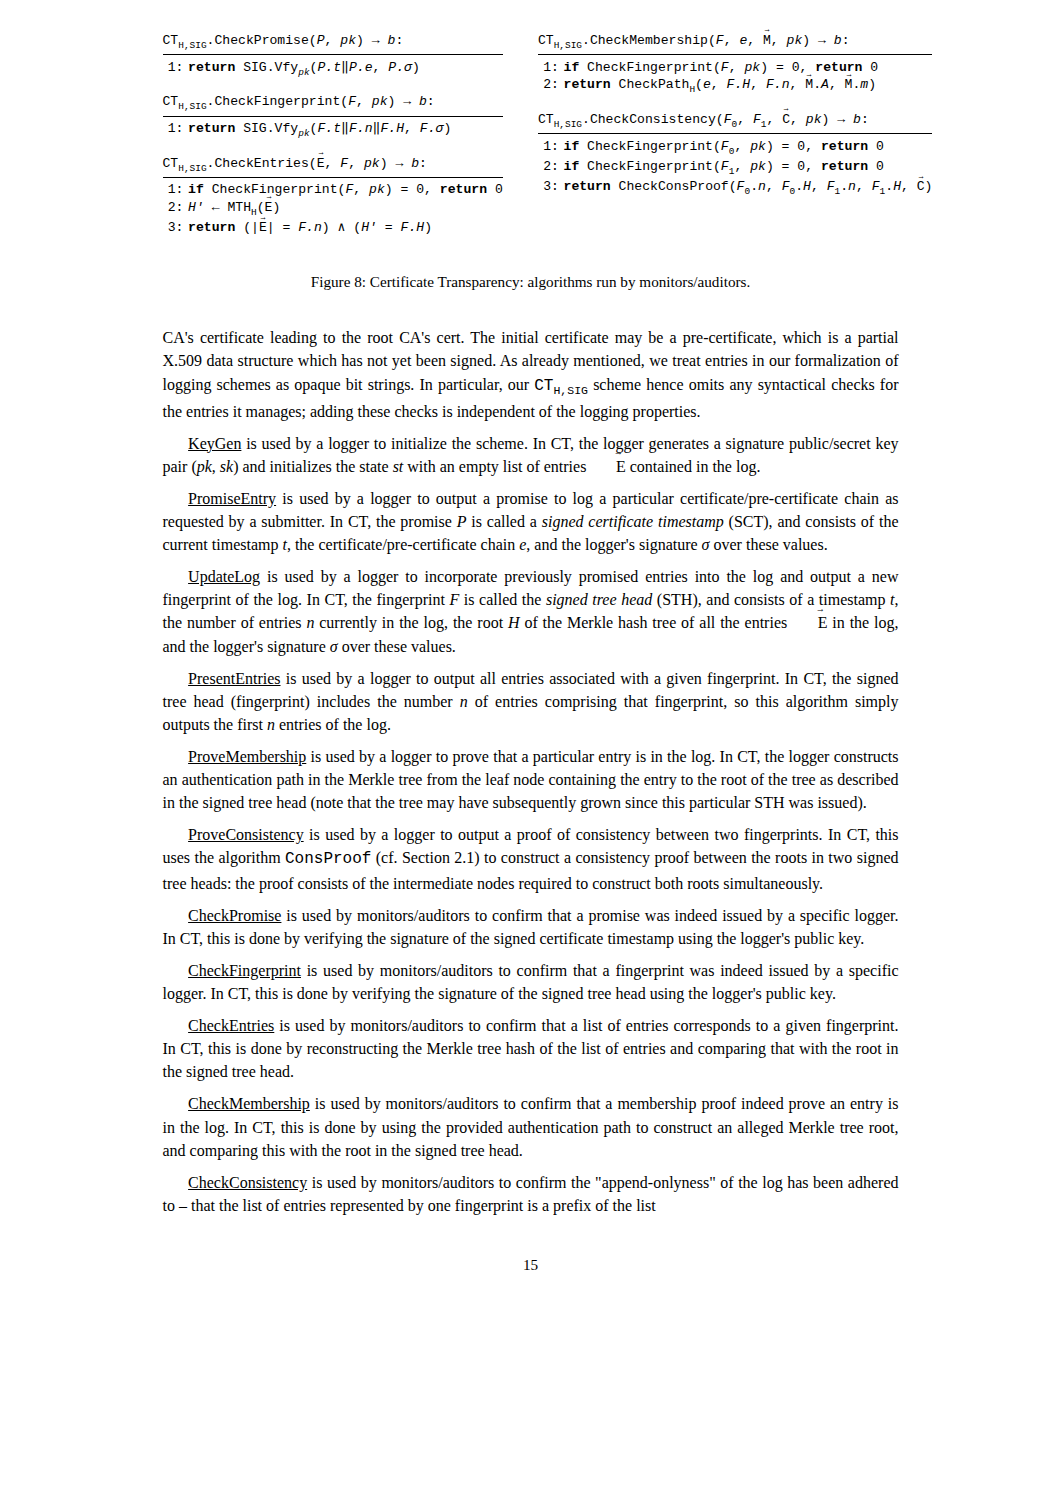CTH,SIG.CheckPromise(P, pk) → b:
return SIG.Vfypk(P.t‖P.e, P.σ)
CTH,SIG.CheckFingerprint(F, pk) → b:
return SIG.Vfypk(F.t‖F.n‖F.H, F.σ)
CTH,SIG.CheckEntries(E, F, pk) → b:
if CheckFingerprint(F, pk) = 0, return 0
H′ ← MTHH(E)
return (|E| = F.n) ∧ (H′ = F.H)
CTH,SIG.CheckMembership(F, e, M, pk) → b:
if CheckFingerprint(F, pk) = 0, return 0
return CheckPathH(e, F.H, F.n, M.A, M.m)
CTH,SIG.CheckConsistency(F0, F1, C, pk) → b:
if CheckFingerprint(F0, pk) = 0, return 0
if CheckFingerprint(F1, pk) = 0, return 0
return CheckConsProof(F0.n, F0.H, F1.n, F1.H, C)
Figure 8: Certificate Transparency: algorithms run by monitors/auditors.
CA's certificate leading to the root CA's cert. The initial certificate may be a pre-certificate, which is a partial X.509 data structure which has not yet been signed. As already mentioned, we treat entries in our formalization of logging schemes as opaque bit strings. In particular, our CTH,SIG scheme hence omits any syntactical checks for the entries it manages; adding these checks is independent of the logging properties.
KeyGen is used by a logger to initialize the scheme. In CT, the logger generates a signature public/secret key pair (pk, sk) and initializes the state st with an empty list of entries E contained in the log.
PromiseEntry is used by a logger to output a promise to log a particular certificate/pre-certificate chain as requested by a submitter. In CT, the promise P is called a signed certificate timestamp (SCT), and consists of the current timestamp t, the certificate/pre-certificate chain e, and the logger's signature σ over these values.
UpdateLog is used by a logger to incorporate previously promised entries into the log and output a new fingerprint of the log. In CT, the fingerprint F is called the signed tree head (STH), and consists of a timestamp t, the number of entries n currently in the log, the root H of the Merkle hash tree of all the entries E in the log, and the logger's signature σ over these values.
PresentEntries is used by a logger to output all entries associated with a given fingerprint. In CT, the signed tree head (fingerprint) includes the number n of entries comprising that fingerprint, so this algorithm simply outputs the first n entries of the log.
ProveMembership is used by a logger to prove that a particular entry is in the log. In CT, the logger constructs an authentication path in the Merkle tree from the leaf node containing the entry to the root of the tree as described in the signed tree head (note that the tree may have subsequently grown since this particular STH was issued).
ProveConsistency is used by a logger to output a proof of consistency between two fingerprints. In CT, this uses the algorithm ConsProof (cf. Section 2.1) to construct a consistency proof between the roots in two signed tree heads: the proof consists of the intermediate nodes required to construct both roots simultaneously.
CheckPromise is used by monitors/auditors to confirm that a promise was indeed issued by a specific logger. In CT, this is done by verifying the signature of the signed certificate timestamp using the logger's public key.
CheckFingerprint is used by monitors/auditors to confirm that a fingerprint was indeed issued by a specific logger. In CT, this is done by verifying the signature of the signed tree head using the logger's public key.
CheckEntries is used by monitors/auditors to confirm that a list of entries corresponds to a given fingerprint. In CT, this is done by reconstructing the Merkle tree hash of the list of entries and comparing that with the root in the signed tree head.
CheckMembership is used by monitors/auditors to confirm that a membership proof indeed prove an entry is in the log. In CT, this is done by using the provided authentication path to construct an alleged Merkle tree root, and comparing this with the root in the signed tree head.
CheckConsistency is used by monitors/auditors to confirm the "append-onlyness" of the log has been adhered to – that the list of entries represented by one fingerprint is a prefix of the list
15